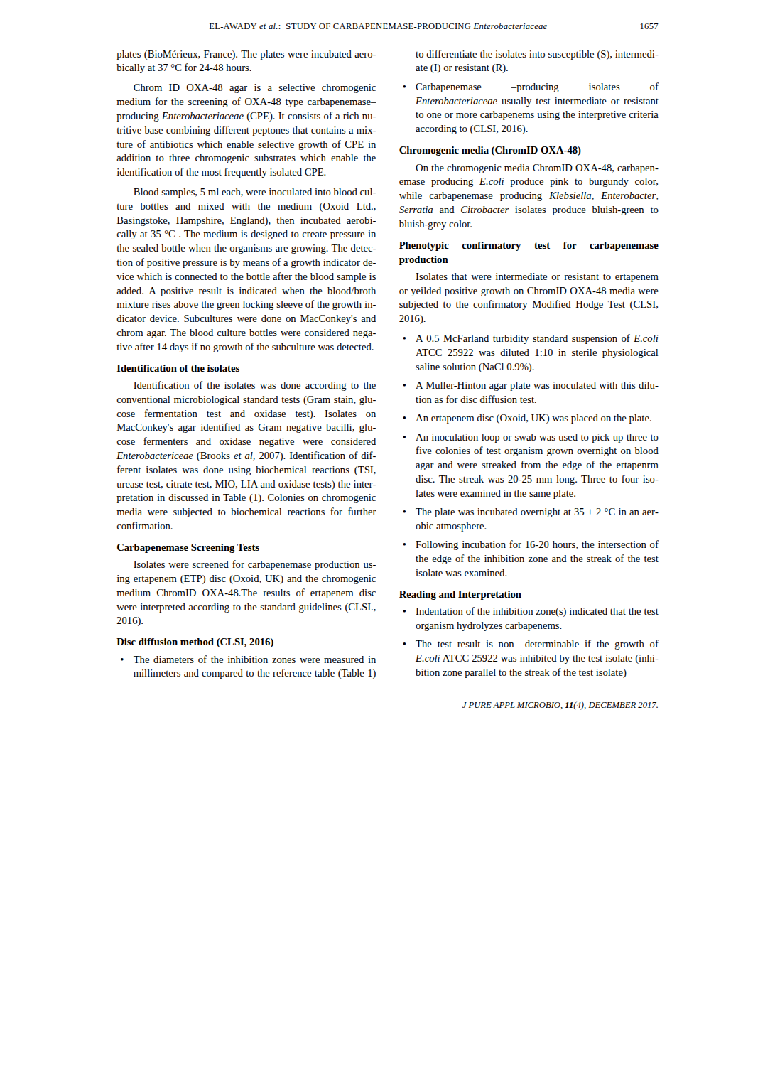1657 EL-AWADY et al.: STUDY OF CARBAPENEMASE-PRODUCING Enterobacteriaceae
plates (BioMérieux, France). The plates were incubated aerobically at 37 °C for 24-48 hours.
Chrom ID OXA-48 agar is a selective chromogenic medium for the screening of OXA-48 type carbapenemase–producing Enterobacteriaceae (CPE). It consists of a rich nutritive base combining different peptones that contains a mixture of antibiotics which enable selective growth of CPE in addition to three chromogenic substrates which enable the identification of the most frequently isolated CPE.
Blood samples, 5 ml each, were inoculated into blood culture bottles and mixed with the medium (Oxoid Ltd., Basingstoke, Hampshire, England), then incubated aerobically at 35 °C . The medium is designed to create pressure in the sealed bottle when the organisms are growing. The detection of positive pressure is by means of a growth indicator device which is connected to the bottle after the blood sample is added. A positive result is indicated when the blood/broth mixture rises above the green locking sleeve of the growth indicator device. Subcultures were done on MacConkey's and chrom agar. The blood culture bottles were considered negative after 14 days if no growth of the subculture was detected.
Identification of the isolates
Identification of the isolates was done according to the conventional microbiological standard tests (Gram stain, glucose fermentation test and oxidase test). Isolates on MacConkey's agar identified as Gram negative bacilli, glucose fermenters and oxidase negative were considered Enterobactericeae (Brooks et al, 2007). Identification of different isolates was done using biochemical reactions (TSI, urease test, citrate test, MIO, LIA and oxidase tests) the interpretation in discussed in Table (1). Colonies on chromogenic media were subjected to biochemical reactions for further confirmation.
Carbapenemase Screening Tests
Isolates were screened for carbapenemase production using ertapenem (ETP) disc (Oxoid, UK) and the chromogenic medium ChromID OXA-48.The results of ertapenem disc were interpreted according to the standard guidelines (CLSI., 2016).
Disc diffusion method (CLSI, 2016)
The diameters of the inhibition zones were measured in millimeters and compared to the reference table (Table 1) to differentiate the isolates into susceptible (S), intermediate (I) or resistant (R).
Carbapenemase –producing isolates of Enterobacteriaceae usually test intermediate or resistant to one or more carbapenems using the interpretive criteria according to (CLSI, 2016).
Chromogenic media (ChromID OXA-48)
On the chromogenic media ChromID OXA-48, carbapenemase producing E.coli produce pink to burgundy color, while carbapenemase producing Klebsiella, Enterobacter, Serratia and Citrobacter isolates produce bluish-green to bluish-grey color.
Phenotypic confirmatory test for carbapenemase production
Isolates that were intermediate or resistant to ertapenem or yeilded positive growth on ChromID OXA-48 media were subjected to the confirmatory Modified Hodge Test (CLSI, 2016).
A 0.5 McFarland turbidity standard suspension of E.coli ATCC 25922 was diluted 1:10 in sterile physiological saline solution (NaCl 0.9%).
A Muller-Hinton agar plate was inoculated with this dilution as for disc diffusion test.
An ertapenem disc (Oxoid, UK) was placed on the plate.
An inoculation loop or swab was used to pick up three to five colonies of test organism grown overnight on blood agar and were streaked from the edge of the ertapenrm disc. The streak was 20-25 mm long. Three to four isolates were examined in the same plate.
The plate was incubated overnight at 35 ± 2 °C in an aerobic atmosphere.
Following incubation for 16-20 hours, the intersection of the edge of the inhibition zone and the streak of the test isolate was examined.
Reading and Interpretation
Indentation of the inhibition zone(s) indicated that the test organism hydrolyzes carbapenems.
The test result is non –determinable if the growth of E.coli ATCC 25922 was inhibited by the test isolate (inhibition zone parallel to the streak of the test isolate)
J PURE APPL MICROBIO, 11(4), DECEMBER 2017.